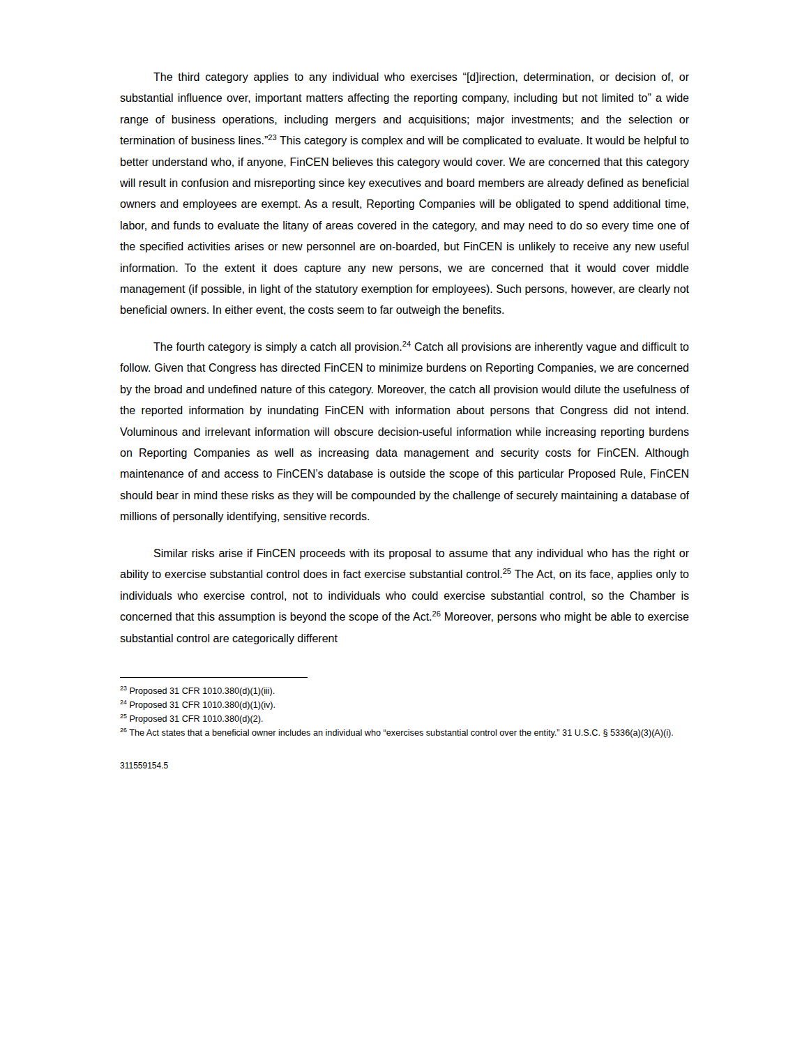The third category applies to any individual who exercises “[d]irection, determination, or decision of, or substantial influence over, important matters affecting the reporting company, including but not limited to” a wide range of business operations, including mergers and acquisitions; major investments; and the selection or termination of business lines.”23 This category is complex and will be complicated to evaluate. It would be helpful to better understand who, if anyone, FinCEN believes this category would cover. We are concerned that this category will result in confusion and misreporting since key executives and board members are already defined as beneficial owners and employees are exempt. As a result, Reporting Companies will be obligated to spend additional time, labor, and funds to evaluate the litany of areas covered in the category, and may need to do so every time one of the specified activities arises or new personnel are on-boarded, but FinCEN is unlikely to receive any new useful information. To the extent it does capture any new persons, we are concerned that it would cover middle management (if possible, in light of the statutory exemption for employees). Such persons, however, are clearly not beneficial owners. In either event, the costs seem to far outweigh the benefits.
The fourth category is simply a catch all provision.24 Catch all provisions are inherently vague and difficult to follow. Given that Congress has directed FinCEN to minimize burdens on Reporting Companies, we are concerned by the broad and undefined nature of this category. Moreover, the catch all provision would dilute the usefulness of the reported information by inundating FinCEN with information about persons that Congress did not intend. Voluminous and irrelevant information will obscure decision-useful information while increasing reporting burdens on Reporting Companies as well as increasing data management and security costs for FinCEN. Although maintenance of and access to FinCEN’s database is outside the scope of this particular Proposed Rule, FinCEN should bear in mind these risks as they will be compounded by the challenge of securely maintaining a database of millions of personally identifying, sensitive records.
Similar risks arise if FinCEN proceeds with its proposal to assume that any individual who has the right or ability to exercise substantial control does in fact exercise substantial control.25 The Act, on its face, applies only to individuals who exercise control, not to individuals who could exercise substantial control, so the Chamber is concerned that this assumption is beyond the scope of the Act.26 Moreover, persons who might be able to exercise substantial control are categorically different
23 Proposed 31 CFR 1010.380(d)(1)(iii).
24 Proposed 31 CFR 1010.380(d)(1)(iv).
25 Proposed 31 CFR 1010.380(d)(2).
26 The Act states that a beneficial owner includes an individual who “exercises substantial control over the entity.” 31 U.S.C. § 5336(a)(3)(A)(i).
311559154.5